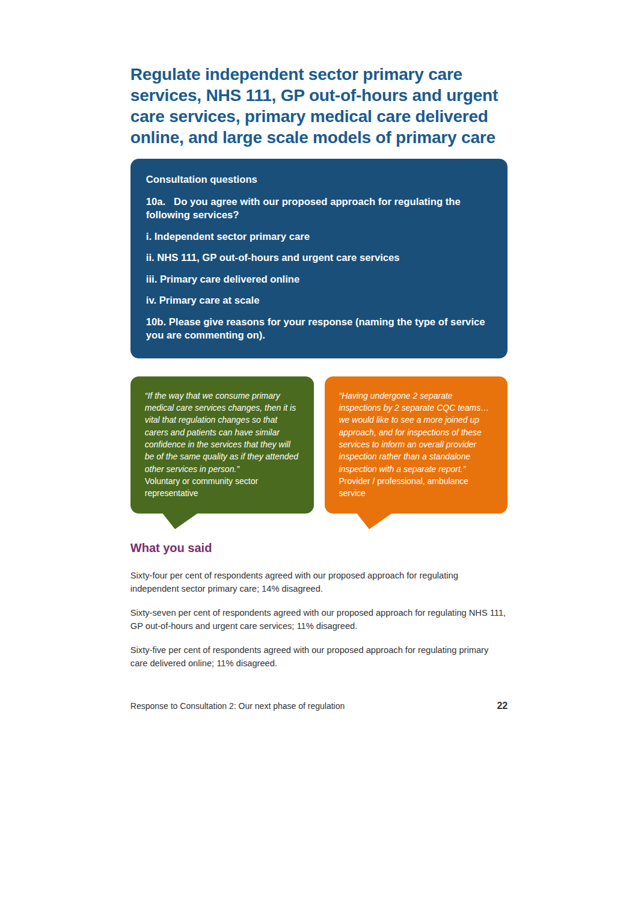Regulate independent sector primary care services, NHS 111, GP out-of-hours and urgent care services, primary medical care delivered online, and large scale models of primary care
Consultation questions
10a. Do you agree with our proposed approach for regulating the following services?
i. Independent sector primary care
ii. NHS 111, GP out-of-hours and urgent care services
iii. Primary care delivered online
iv. Primary care at scale
10b. Please give reasons for your response (naming the type of service you are commenting on).
“If the way that we consume primary medical care services changes, then it is vital that regulation changes so that carers and patients can have similar confidence in the services that they will be of the same quality as if they attended other services in person.” Voluntary or community sector representative
“Having undergone 2 separate inspections by 2 separate CQC teams… we would like to see a more joined up approach, and for inspections of these services to inform an overall provider inspection rather than a standalone inspection with a separate report.” Provider / professional, ambulance service
What you said
Sixty-four per cent of respondents agreed with our proposed approach for regulating independent sector primary care; 14% disagreed.
Sixty-seven per cent of respondents agreed with our proposed approach for regulating NHS 111, GP out-of-hours and urgent care services; 11% disagreed.
Sixty-five per cent of respondents agreed with our proposed approach for regulating primary care delivered online; 11% disagreed.
Response to Consultation 2: Our next phase of regulation 22